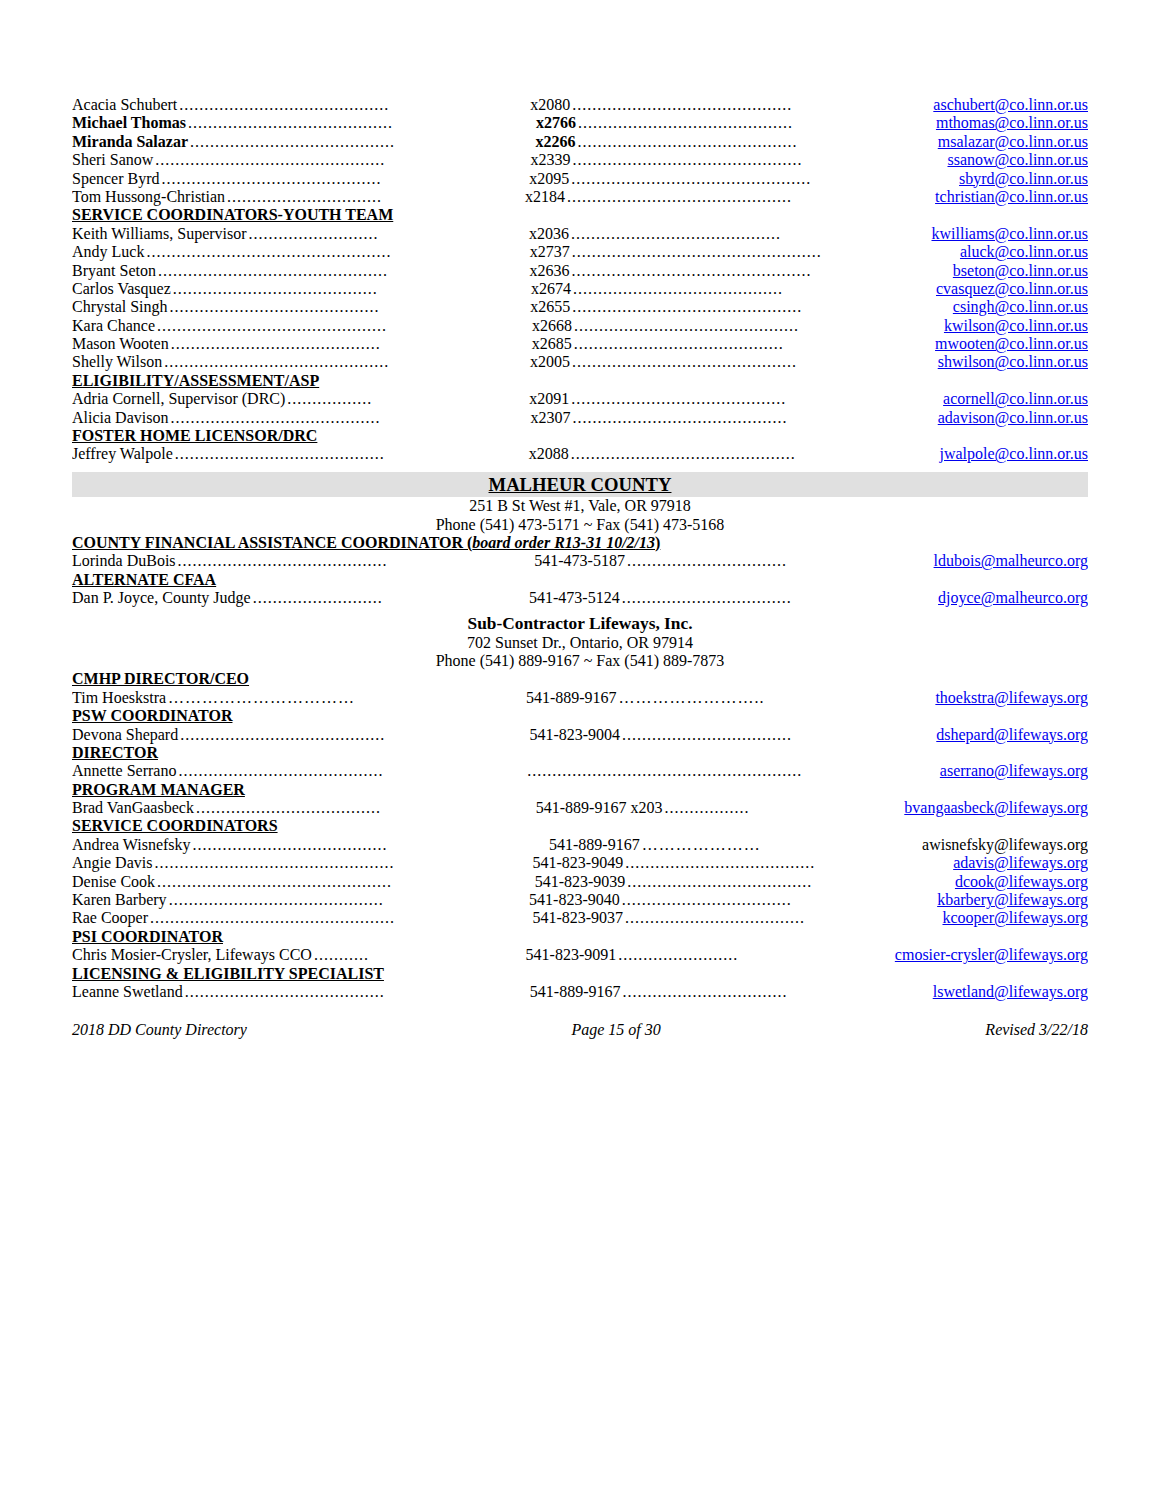Acacia Schubert .......................................... x2080 ............................................ aschubert@co.linn.or.us
Michael Thomas ......................................... x2766 ........................................... mthomas@co.linn.or.us
Miranda Salazar ......................................... x2266 ............................................ msalazar@co.linn.or.us
Sheri Sanow .............................................. x2339 .............................................. ssanow@co.linn.or.us
Spencer Byrd ............................................ x2095 ................................................ sbyrd@co.linn.or.us
Tom Hussong-Christian ............................... x2184 ............................................. tchristian@co.linn.or.us
SERVICE COORDINATORS-YOUTH TEAM
Keith Williams, Supervisor .......................... x2036 .......................................... kwilliams@co.linn.or.us
Andy Luck ................................................. x2737 .................................................. aluck@co.linn.or.us
Bryant Seton .............................................. x2636 ................................................ bseton@co.linn.or.us
Carlos Vasquez ......................................... x2674 .......................................... cvasquez@co.linn.or.us
Chrystal Singh .......................................... x2655 .............................................. csingh@co.linn.or.us
Kara Chance .............................................. x2668 ............................................. kwilson@co.linn.or.us
Mason Wooten .......................................... x2685 .......................................... mwooten@co.linn.or.us
Shelly Wilson ............................................. x2005 ............................................. shwilson@co.linn.or.us
ELIGIBILITY/ASSESSMENT/ASP
Adria Cornell, Supervisor (DRC) ................. x2091 ........................................... acornell@co.linn.or.us
Alicia Davison .......................................... x2307 ........................................... adavison@co.linn.or.us
FOSTER HOME LICENSOR/DRC
Jeffrey Walpole .......................................... x2088 ............................................. jwalpole@co.linn.or.us
MALHEUR COUNTY
251 B St West #1, Vale, OR 97918
Phone (541) 473-5171 ~ Fax (541) 473-5168
COUNTY FINANCIAL ASSISTANCE COORDINATOR (board order R13-31 10/2/13)
Lorinda DuBois .......................................... 541-473-5187 ................................ ldubois@malheurco.org
ALTERNATE CFAA
Dan P. Joyce, County Judge .......................... 541-473-5124 .................................. djoyce@malheurco.org
Sub-Contractor Lifeways, Inc.
702 Sunset Dr., Ontario, OR 97914
Phone (541) 889-9167 ~ Fax (541) 889-7873
CMHP DIRECTOR/CEO
Tim Hoeskstra …………………………… 541-889-9167 …………………….. thoekstra@lifeways.org
PSW COORDINATOR
Devona Shepard ......................................... 541-823-9004 .................................. dshepard@lifeways.org
DIRECTOR
Annette Serrano ......................................... ....................................................... aserrano@lifeways.org
PROGRAM MANAGER
Brad VanGaasbeck ..................................... 541-889-9167 x203 ................. bvangaasbeck@lifeways.org
SERVICE COORDINATORS
Andrea Wisnefsky ....................................... 541-889-9167 ………………… awisnefsky@lifeways.org
Angie Davis ................................................ 541-823-9049 ...................................... adavis@lifeways.org
Denise Cook ............................................... 541-823-9039 ..................................... dcook@lifeways.org
Karen Barbery ........................................... 541-823-9040 .................................. kbarbery@lifeways.org
Rae Cooper ................................................. 541-823-9037 .................................... kcooper@lifeways.org
PSI COORDINATOR
Chris Mosier-Crysler, Lifeways CCO ........... 541-823-9091 ........................ cmosier-crysler@lifeways.org
LICENSING & ELIGIBILITY SPECIALIST
Leanne Swetland ........................................ 541-889-9167 ................................. lswetland@lifeways.org
2018 DD County Directory Page 15 of 30 Revised 3/22/18